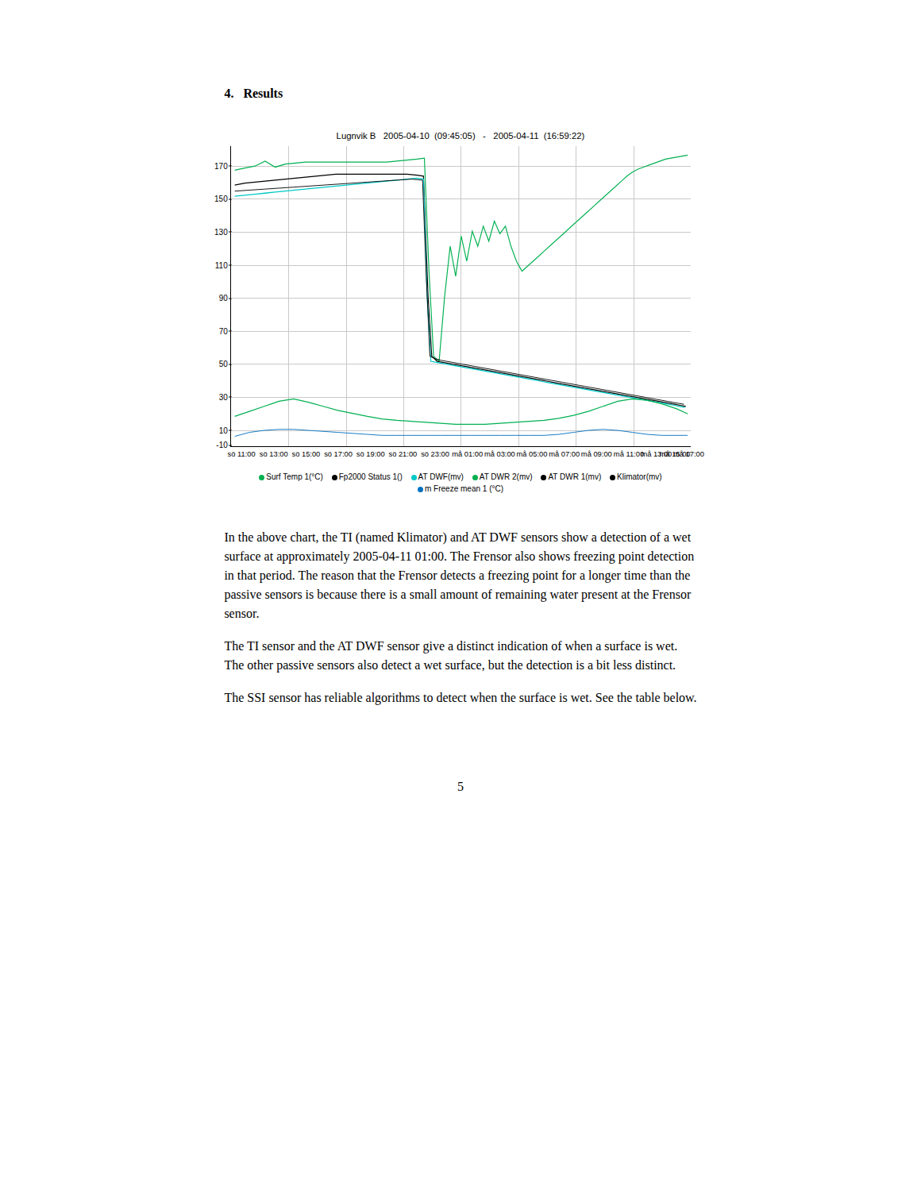4. Results
Lugnvik B 2005-04-10 (09:45:05) - 2005-04-11 (16:59:22)
170 150 130 110 90 70 50 30 10 -10
sö 11:00 sö 13:00 sö 15:00 sö 17:00 sö 19:00 sö 21:00 sö 23:00 må 01:00 må 03:00 må 05:00 må 07:00 må 09:00 må 11:00 må 13:00 må 15:00 må 17:00
Surf Temp 1(°C) Fp2000 Status 1() AT DWF(mv) AT DWR 2(mv) AT DWR 1(mv) Klimator(mv) m Freeze mean 1 (°C)
In the above chart, the TI (named Klimator) and AT DWF sensors show a detection of a wet surface at approximately 2005-04-11 01:00. The Frensor also shows freezing point detection in that period. The reason that the Frensor detects a freezing point for a longer time than the passive sensors is because there is a small amount of remaining water present at the Frensor sensor.
The TI sensor and the AT DWF sensor give a distinct indication of when a surface is wet. The other passive sensors also detect a wet surface, but the detection is a bit less distinct.
The SSI sensor has reliable algorithms to detect when the surface is wet. See the table below.
5